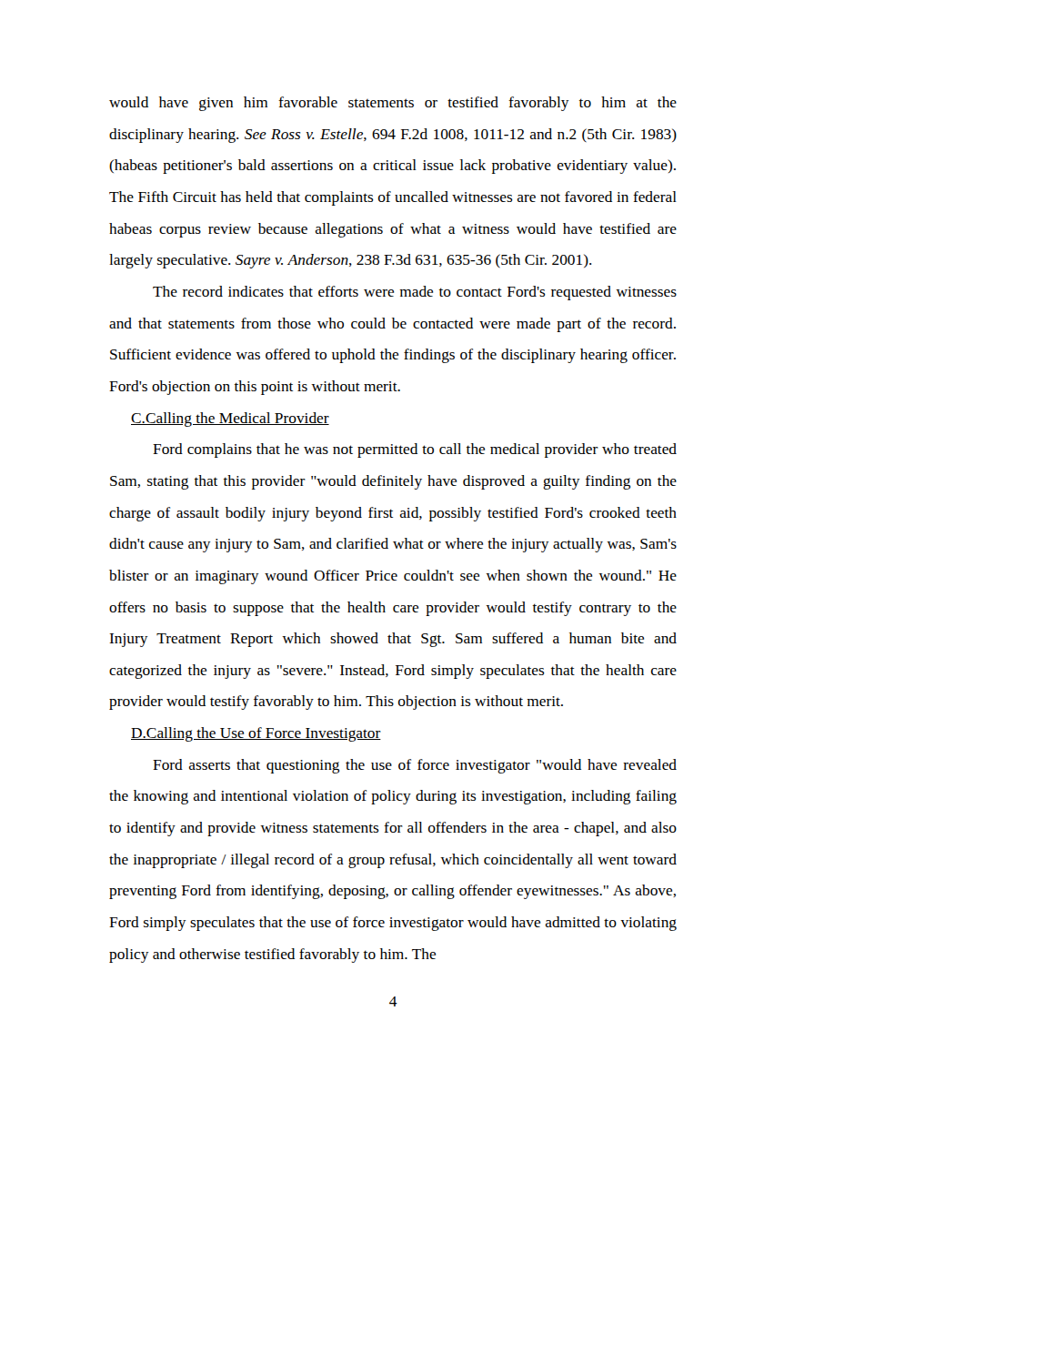would have given him favorable statements or testified favorably to him at the disciplinary hearing. See Ross v. Estelle, 694 F.2d 1008, 1011-12 and n.2 (5th Cir. 1983) (habeas petitioner's bald assertions on a critical issue lack probative evidentiary value). The Fifth Circuit has held that complaints of uncalled witnesses are not favored in federal habeas corpus review because allegations of what a witness would have testified are largely speculative. Sayre v. Anderson, 238 F.3d 631, 635-36 (5th Cir. 2001).
The record indicates that efforts were made to contact Ford's requested witnesses and that statements from those who could be contacted were made part of the record. Sufficient evidence was offered to uphold the findings of the disciplinary hearing officer. Ford's objection on this point is without merit.
C.Calling the Medical Provider
Ford complains that he was not permitted to call the medical provider who treated Sam, stating that this provider "would definitely have disproved a guilty finding on the charge of assault bodily injury beyond first aid, possibly testified Ford's crooked teeth didn't cause any injury to Sam, and clarified what or where the injury actually was, Sam's blister or an imaginary wound Officer Price couldn't see when shown the wound." He offers no basis to suppose that the health care provider would testify contrary to the Injury Treatment Report which showed that Sgt. Sam suffered a human bite and categorized the injury as "severe." Instead, Ford simply speculates that the health care provider would testify favorably to him. This objection is without merit.
D.Calling the Use of Force Investigator
Ford asserts that questioning the use of force investigator "would have revealed the knowing and intentional violation of policy during its investigation, including failing to identify and provide witness statements for all offenders in the area - chapel, and also the inappropriate / illegal record of a group refusal, which coincidentally all went toward preventing Ford from identifying, deposing, or calling offender eyewitnesses." As above, Ford simply speculates that the use of force investigator would have admitted to violating policy and otherwise testified favorably to him. The
4